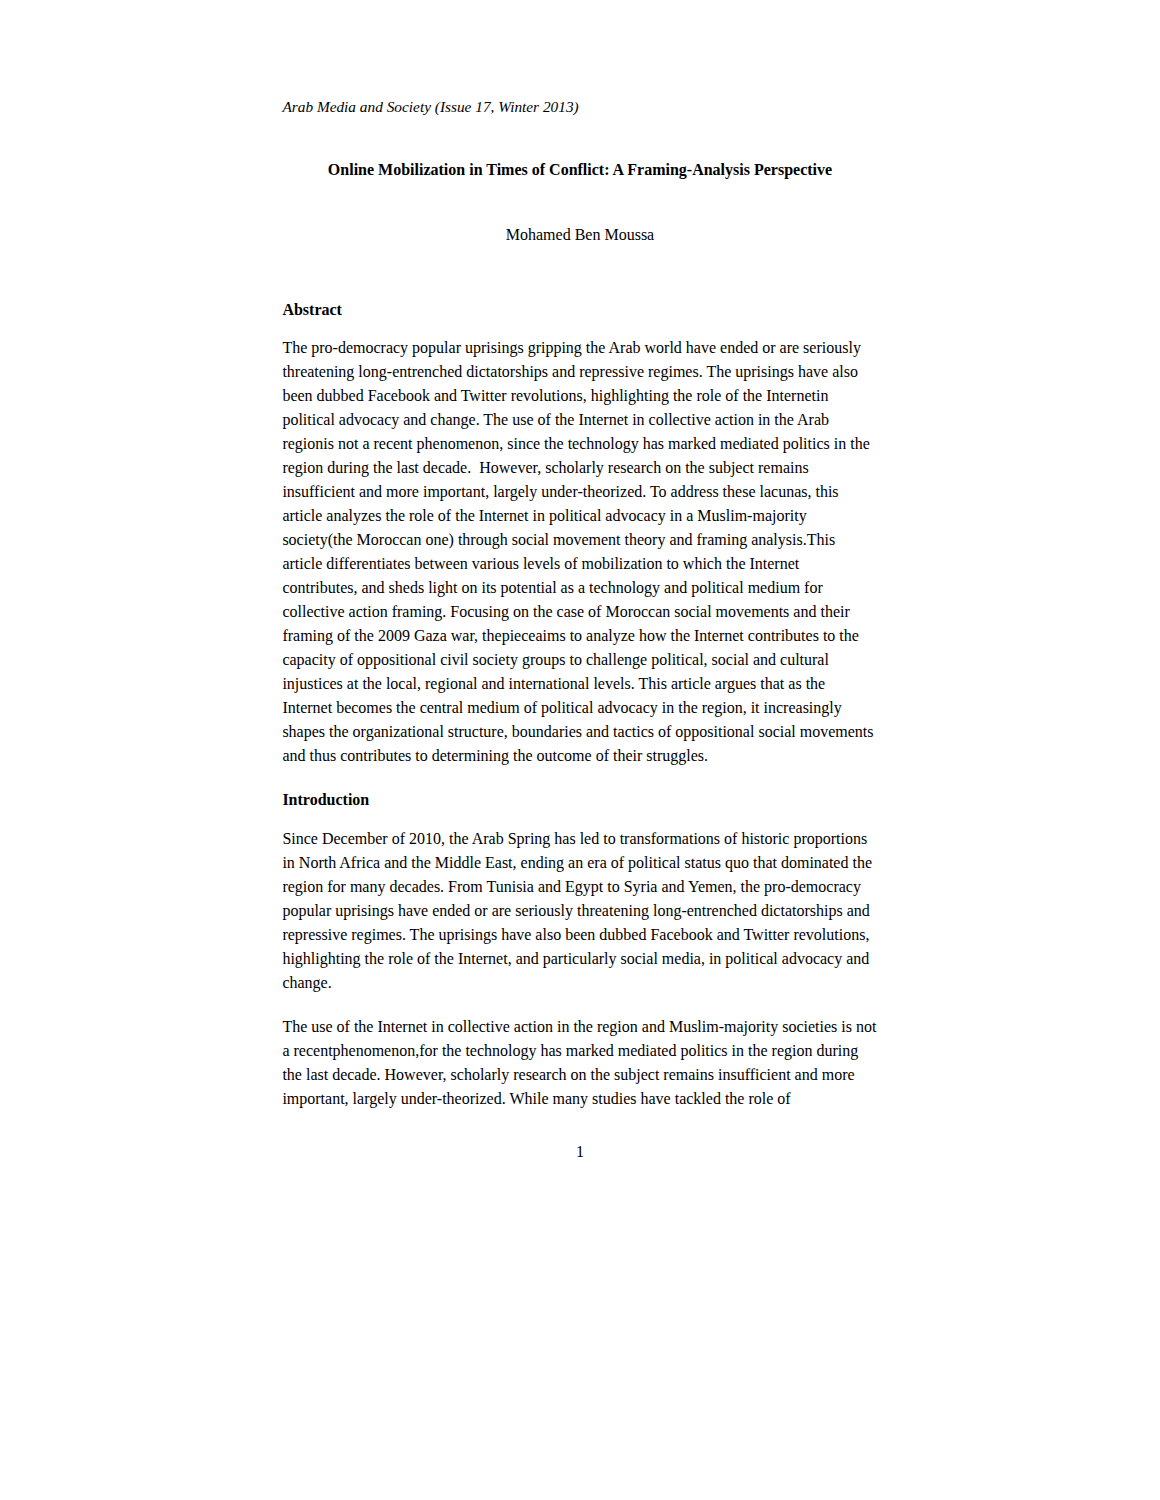Arab Media and Society (Issue 17, Winter 2013)
Online Mobilization in Times of Conflict: A Framing-Analysis Perspective
Mohamed Ben Moussa
Abstract
The pro-democracy popular uprisings gripping the Arab world have ended or are seriously threatening long-entrenched dictatorships and repressive regimes. The uprisings have also been dubbed Facebook and Twitter revolutions, highlighting the role of the Internetin political advocacy and change. The use of the Internet in collective action in the Arab regionis not a recent phenomenon, since the technology has marked mediated politics in the region during the last decade. However, scholarly research on the subject remains insufficient and more important, largely under-theorized. To address these lacunas, this article analyzes the role of the Internet in political advocacy in a Muslim-majority society(the Moroccan one) through social movement theory and framing analysis.This article differentiates between various levels of mobilization to which the Internet contributes, and sheds light on its potential as a technology and political medium for collective action framing. Focusing on the case of Moroccan social movements and their framing of the 2009 Gaza war, thepieceaims to analyze how the Internet contributes to the capacity of oppositional civil society groups to challenge political, social and cultural injustices at the local, regional and international levels. This article argues that as the Internet becomes the central medium of political advocacy in the region, it increasingly shapes the organizational structure, boundaries and tactics of oppositional social movements and thus contributes to determining the outcome of their struggles.
Introduction
Since December of 2010, the Arab Spring has led to transformations of historic proportions in North Africa and the Middle East, ending an era of political status quo that dominated the region for many decades. From Tunisia and Egypt to Syria and Yemen, the pro-democracy popular uprisings have ended or are seriously threatening long-entrenched dictatorships and repressive regimes. The uprisings have also been dubbed Facebook and Twitter revolutions, highlighting the role of the Internet, and particularly social media, in political advocacy and change.
The use of the Internet in collective action in the region and Muslim-majority societies is not a recentphenomenon,for the technology has marked mediated politics in the region during the last decade. However, scholarly research on the subject remains insufficient and more important, largely under-theorized. While many studies have tackled the role of
1